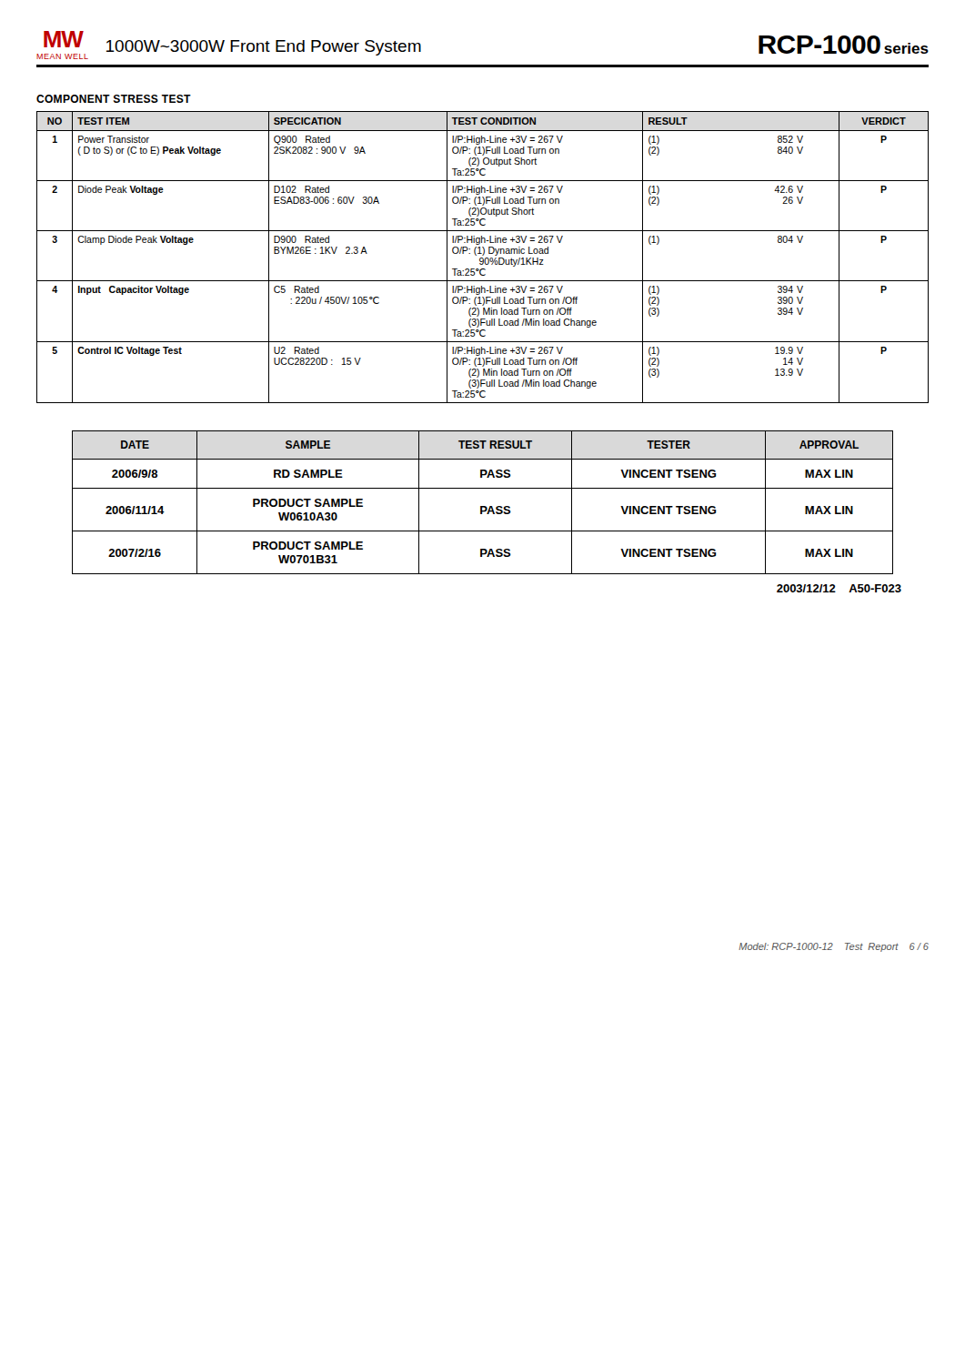MW
MEAN WELL
1000W~3000W Front End Power System
RCP-1000 series
COMPONENT STRESS TEST
| NO | TEST ITEM | SPECICATION | TEST CONDITION | RESULT | VERDICT |
| --- | --- | --- | --- | --- | --- |
| 1 | Power Transistor ( D to S) or (C to E) Peak Voltage | Q900 Rated 2SK2082 : 900 V 9A | I/P:High-Line +3V = 267 V O/P: (1)Full Load Turn on (2) Output Short Ta:25℃ | / (1) / 852 / V / / (2) / 840 / V / | P |
| 2 | Diode Peak Voltage | D102 Rated ESAD83-006 : 60V 30A | I/P:High-Line +3V = 267 V O/P: (1)Full Load Turn on (2)Output Short Ta:25℃ | / (1) / 42.6 / V / / (2) / 26 / V / | P |
| 3 | Clamp Diode Peak Voltage | D900 Rated BYM26E : 1KV 2.3 A | I/P:High-Line +3V = 267 V O/P: (1) Dynamic Load 90%Duty/1KHz Ta:25℃ | / (1) / 804 / V / | P |
| 4 | Input Capacitor Voltage | C5 Rated : 220u / 450V/ 105℃ | I/P:High-Line +3V = 267 V O/P: (1)Full Load Turn on /Off (2) Min load Turn on /Off (3)Full Load /Min load Change Ta:25℃ | / (1) / 394 / V / / (2) / 390 / V / / (3) / 394 / V / | P |
| 5 | Control IC Voltage Test | U2 Rated UCC28220D : 15 V | I/P:High-Line +3V = 267 V O/P: (1)Full Load Turn on /Off (2) Min load Turn on /Off (3)Full Load /Min load Change Ta:25℃ | / (1) / 19.9 / V / / (2) / 14 / V / / (3) / 13.9 / V / | P |
| DATE | SAMPLE | TEST RESULT | TESTER | APPROVAL |
| --- | --- | --- | --- | --- |
| 2006/9/8 | RD SAMPLE | PASS | VINCENT TSENG | MAX LIN |
| 2006/11/14 | PRODUCT SAMPLE W0610A30 | PASS | VINCENT TSENG | MAX LIN |
| 2007/2/16 | PRODUCT SAMPLE W0701B31 | PASS | VINCENT TSENG | MAX LIN |
2003/12/12 A50-F023
Model: RCP-1000-12 Test Report 6 / 6